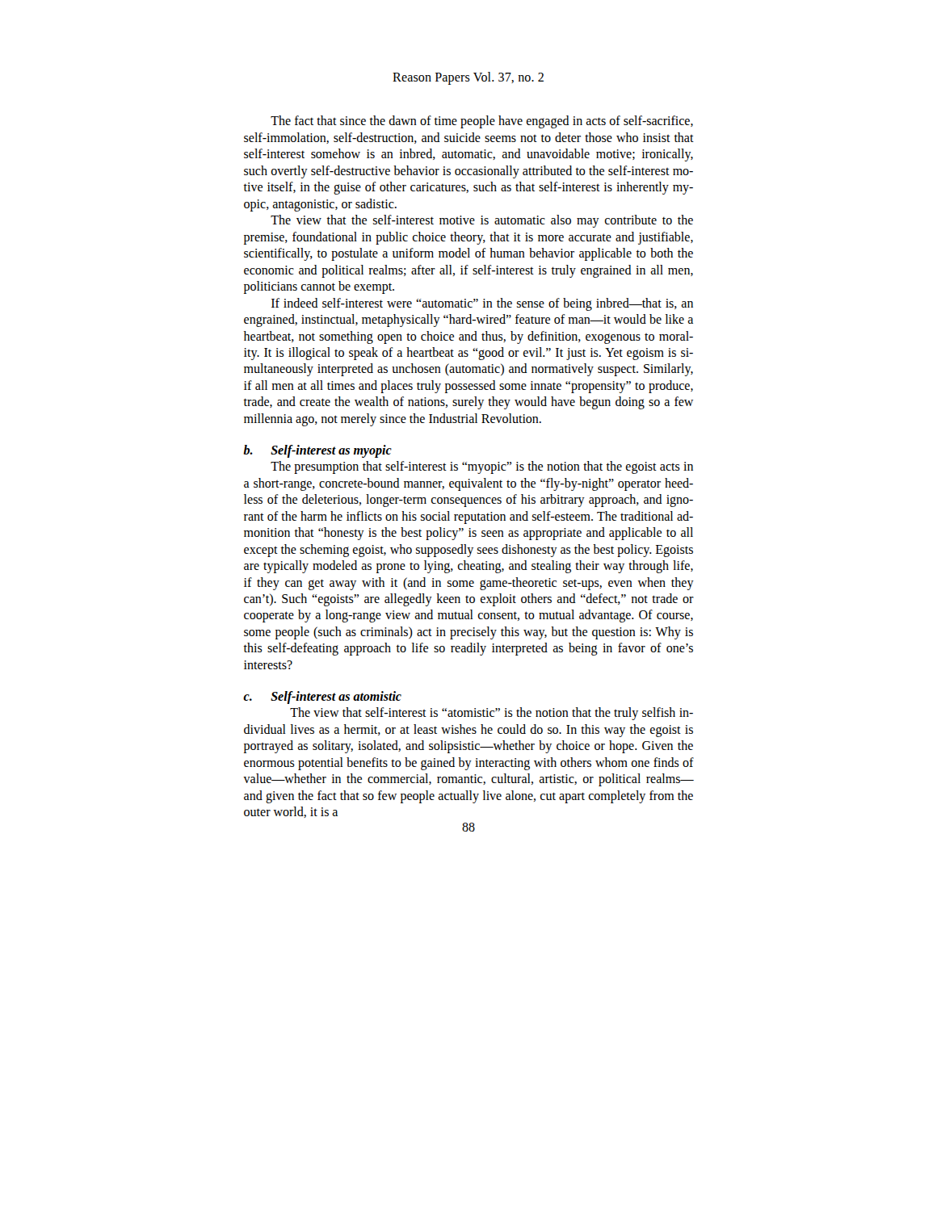Reason Papers Vol. 37, no. 2
The fact that since the dawn of time people have engaged in acts of self-sacrifice, self-immolation, self-destruction, and suicide seems not to deter those who insist that self-interest somehow is an inbred, automatic, and unavoidable motive; ironically, such overtly self-destructive behavior is occasionally attributed to the self-interest motive itself, in the guise of other caricatures, such as that self-interest is inherently myopic, antagonistic, or sadistic.
The view that the self-interest motive is automatic also may contribute to the premise, foundational in public choice theory, that it is more accurate and justifiable, scientifically, to postulate a uniform model of human behavior applicable to both the economic and political realms; after all, if self-interest is truly engrained in all men, politicians cannot be exempt.
If indeed self-interest were “automatic” in the sense of being inbred—that is, an engrained, instinctual, metaphysically “hard-wired” feature of man—it would be like a heartbeat, not something open to choice and thus, by definition, exogenous to morality. It is illogical to speak of a heartbeat as “good or evil.” It just is. Yet egoism is simultaneously interpreted as unchosen (automatic) and normatively suspect. Similarly, if all men at all times and places truly possessed some innate “propensity” to produce, trade, and create the wealth of nations, surely they would have begun doing so a few millennia ago, not merely since the Industrial Revolution.
b. Self-interest as myopic
The presumption that self-interest is “myopic” is the notion that the egoist acts in a short-range, concrete-bound manner, equivalent to the “fly-by-night” operator heedless of the deleterious, longer-term consequences of his arbitrary approach, and ignorant of the harm he inflicts on his social reputation and self-esteem. The traditional admonition that “honesty is the best policy” is seen as appropriate and applicable to all except the scheming egoist, who supposedly sees dishonesty as the best policy. Egoists are typically modeled as prone to lying, cheating, and stealing their way through life, if they can get away with it (and in some game-theoretic set-ups, even when they can’t). Such “egoists” are allegedly keen to exploit others and “defect,” not trade or cooperate by a long-range view and mutual consent, to mutual advantage. Of course, some people (such as criminals) act in precisely this way, but the question is: Why is this self-defeating approach to life so readily interpreted as being in favor of one’s interests?
c. Self-interest as atomistic
The view that self-interest is “atomistic” is the notion that the truly selfish individual lives as a hermit, or at least wishes he could do so. In this way the egoist is portrayed as solitary, isolated, and solipsistic—whether by choice or hope. Given the enormous potential benefits to be gained by interacting with others whom one finds of value—whether in the commercial, romantic, cultural, artistic, or political realms—and given the fact that so few people actually live alone, cut apart completely from the outer world, it is a
88